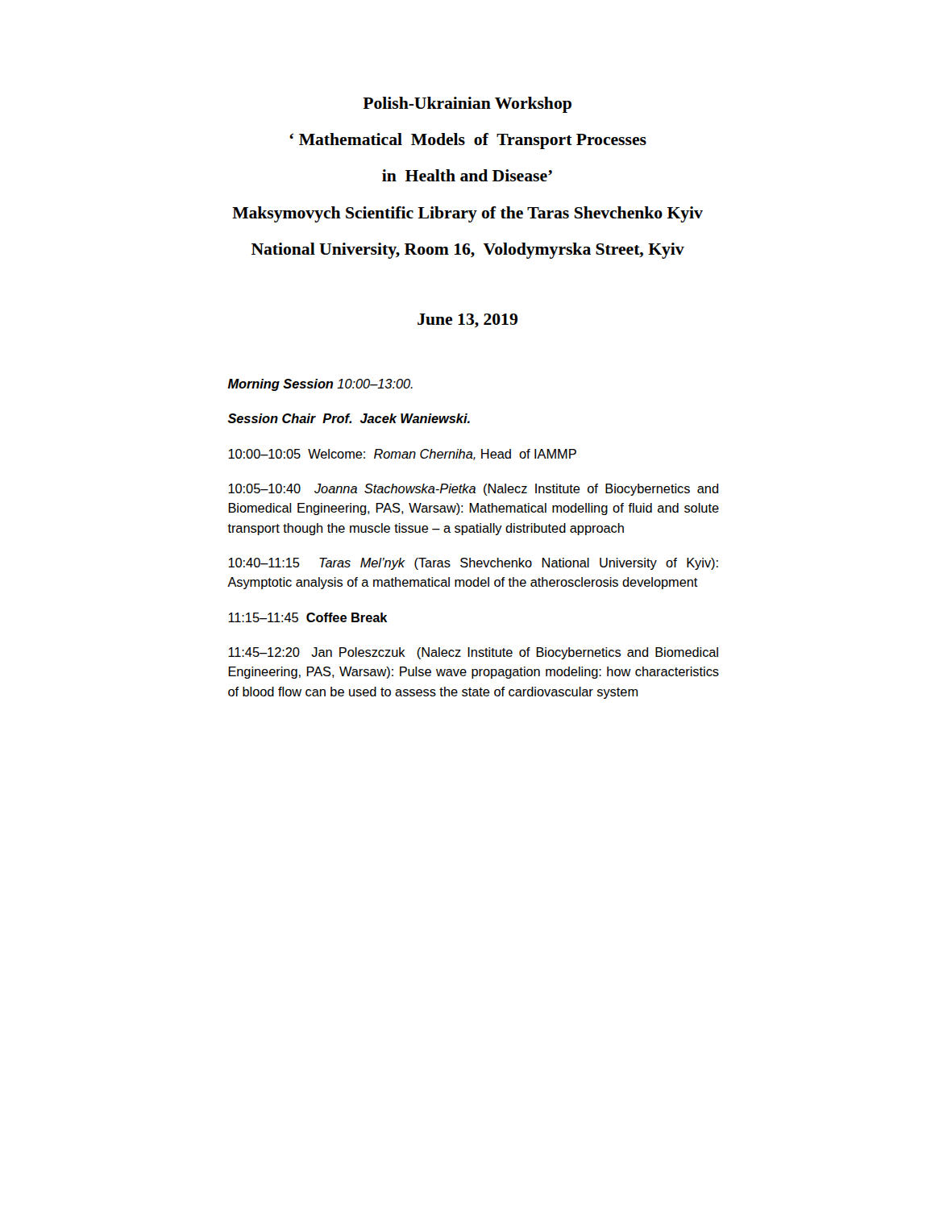Polish-Ukrainian Workshop ‘ Mathematical Models of Transport Processes in Health and Disease’ Maksymovych Scientific Library of the Taras Shevchenko Kyiv National University, Room 16, Volodymyrska Street, Kyiv
June 13, 2019
Morning Session 10:00–13:00.
Session Chair Prof. Jacek Waniewski.
10:00–10:05 Welcome: Roman Cherniha, Head of IAMMP
10:05–10:40 Joanna Stachowska-Pietka (Nalecz Institute of Biocybernetics and Biomedical Engineering, PAS, Warsaw): Mathematical modelling of fluid and solute transport though the muscle tissue – a spatially distributed approach
10:40–11:15 Taras Mel’nyk (Taras Shevchenko National University of Kyiv): Asymptotic analysis of a mathematical model of the atherosclerosis development
11:15–11:45 Coffee Break
11:45–12:20 Jan Poleszczuk (Nalecz Institute of Biocybernetics and Biomedical Engineering, PAS, Warsaw): Pulse wave propagation modeling: how characteristics of blood flow can be used to assess the state of cardiovascular system